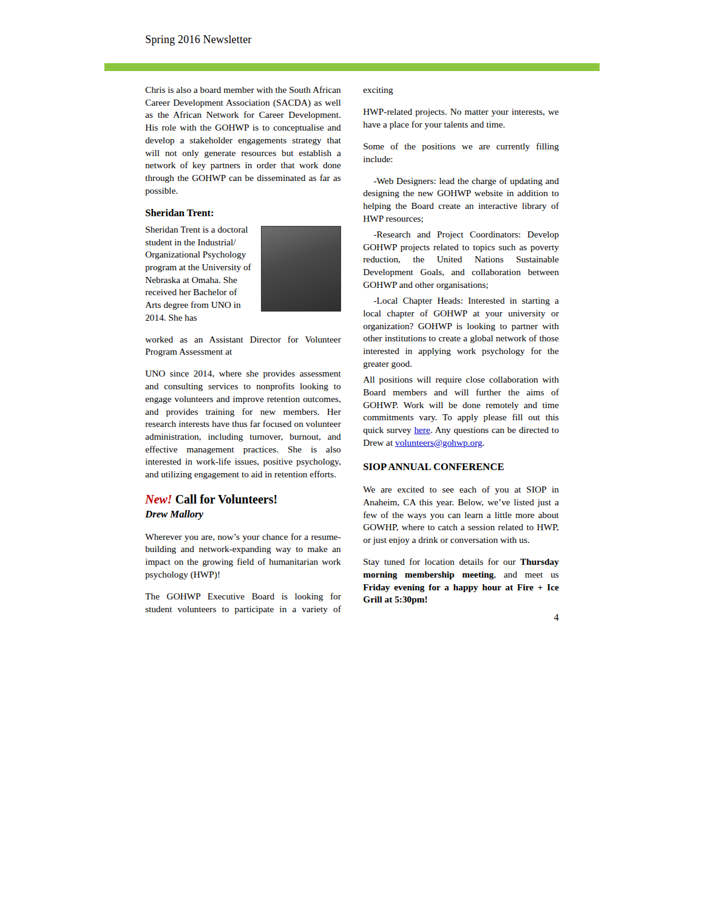Spring 2016 Newsletter
Chris is also a board member with the South African Career Development Association (SACDA) as well as the African Network for Career Development. His role with the GOHWP is to conceptualise and develop a stakeholder engagements strategy that will not only generate resources but establish a network of key partners in order that work done through the GOHWP can be disseminated as far as possible.
Sheridan Trent:
Sheridan Trent is a doctoral student in the Industrial/ Organizational Psychology program at the University of Nebraska at Omaha. She received her Bachelor of Arts degree from UNO in 2014. She has
worked as an Assistant Director for Volunteer Program Assessment at
UNO since 2014, where she provides assessment and consulting services to nonprofits looking to engage volunteers and improve retention outcomes, and provides training for new members. Her research interests have thus far focused on volunteer administration, including turnover, burnout, and effective management practices. She is also interested in work-life issues, positive psychology, and utilizing engagement to aid in retention efforts.
New! Call for Volunteers!
Drew Mallory
Wherever you are, now’s your chance for a resume-building and network-expanding way to make an impact on the growing field of humanitarian work psychology (HWP)!
The GOHWP Executive Board is looking for student volunteers to participate in a variety of exciting
HWP-related projects. No matter your interests, we have a place for your talents and time.
Some of the positions we are currently filling include:
-Web Designers: lead the charge of updating and designing the new GOHWP website in addition to helping the Board create an interactive library of HWP resources;
-Research and Project Coordinators: Develop GOHWP projects related to topics such as poverty reduction, the United Nations Sustainable Development Goals, and collaboration between GOHWP and other organisations;
-Local Chapter Heads: Interested in starting a local chapter of GOHWP at your university or organization? GOHWP is looking to partner with other institutions to create a global network of those interested in applying work psychology for the greater good.
All positions will require close collaboration with Board members and will further the aims of GOHWP. Work will be done remotely and time commitments vary. To apply please fill out this quick survey here. Any questions can be directed to Drew at volunteers@gohwp.org.
SIOP ANNUAL CONFERENCE
We are excited to see each of you at SIOP in Anaheim, CA this year. Below, we’ve listed just a few of the ways you can learn a little more about GOWHP, where to catch a session related to HWP, or just enjoy a drink or conversation with us.
Stay tuned for location details for our Thursday morning membership meeting, and meet us Friday evening for a happy hour at Fire + Ice Grill at 5:30pm!
4